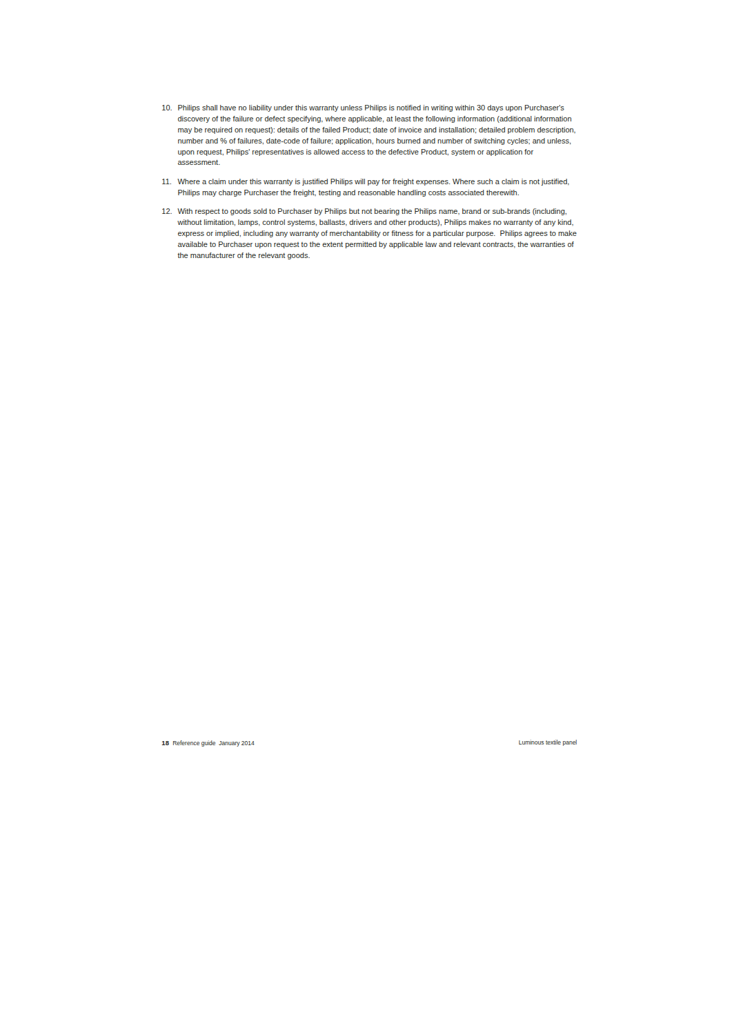10. Philips shall have no liability under this warranty unless Philips is notified in writing within 30 days upon Purchaser's discovery of the failure or defect specifying, where applicable, at least the following information (additional information may be required on request): details of the failed Product; date of invoice and installation; detailed problem description, number and % of failures, date-code of failure; application, hours burned and number of switching cycles; and unless, upon request, Philips' representatives is allowed access to the defective Product, system or application for assessment.
11. Where a claim under this warranty is justified Philips will pay for freight expenses. Where such a claim is not justified, Philips may charge Purchaser the freight, testing and reasonable handling costs associated therewith.
12. With respect to goods sold to Purchaser by Philips but not bearing the Philips name, brand or sub-brands (including, without limitation, lamps, control systems, ballasts, drivers and other products), Philips makes no warranty of any kind, express or implied, including any warranty of merchantability or fitness for a particular purpose. Philips agrees to make available to Purchaser upon request to the extent permitted by applicable law and relevant contracts, the warranties of the manufacturer of the relevant goods.
18 Reference guide January 2014
Luminous textile panel